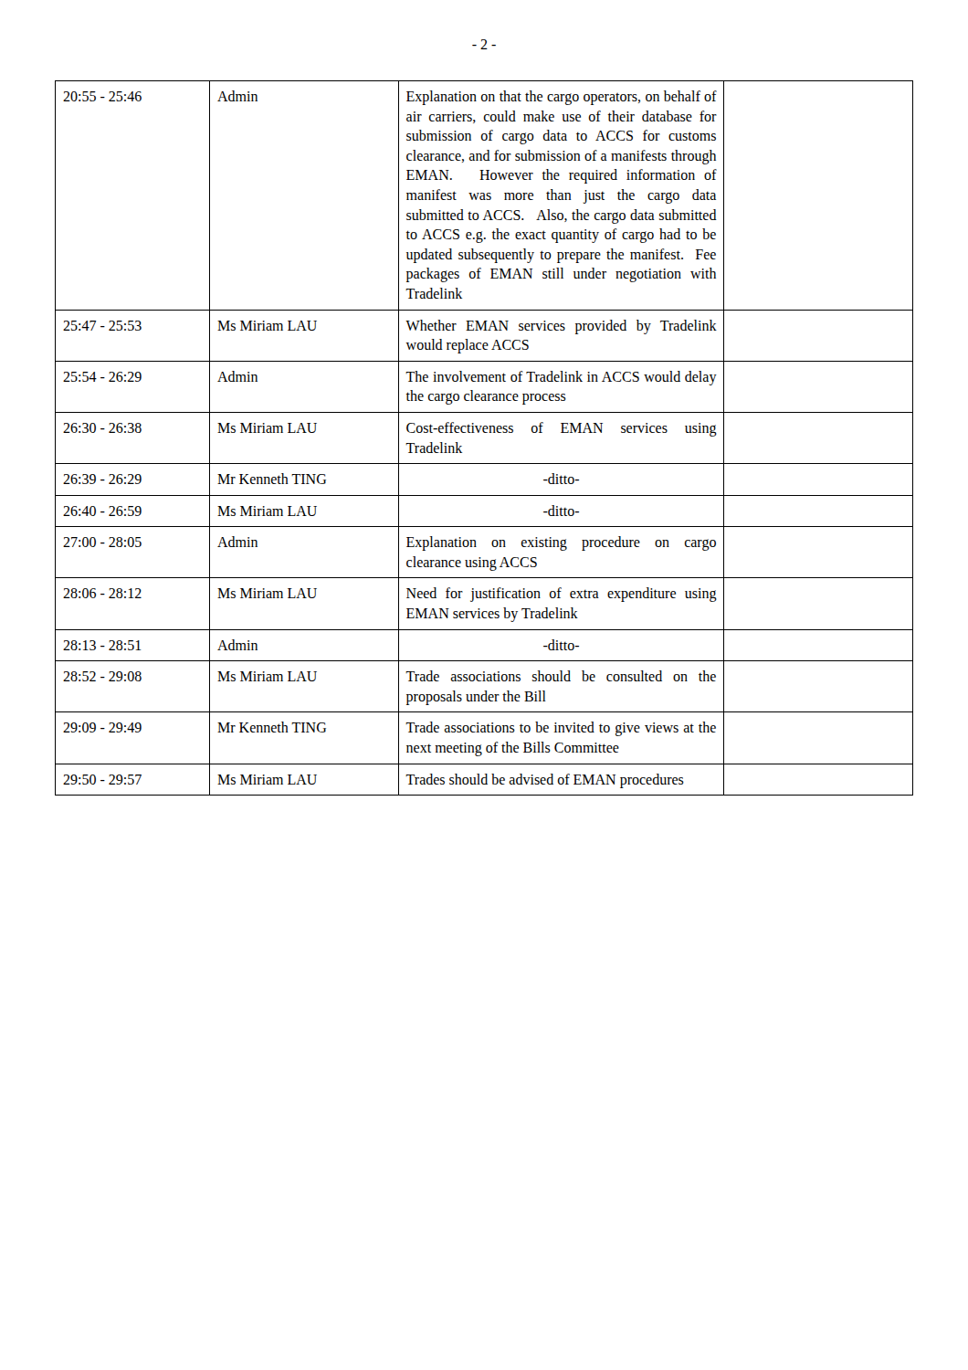- 2 -
| 20:55 - 25:46 | Admin | Explanation on that the cargo operators, on behalf of air carriers, could make use of their database for submission of cargo data to ACCS for customs clearance, and for submission of a manifests through EMAN. However the required information of manifest was more than just the cargo data submitted to ACCS. Also, the cargo data submitted to ACCS e.g. the exact quantity of cargo had to be updated subsequently to prepare the manifest. Fee packages of EMAN still under negotiation with Tradelink | |
| 25:47 - 25:53 | Ms Miriam LAU | Whether EMAN services provided by Tradelink would replace ACCS | |
| 25:54 - 26:29 | Admin | The involvement of Tradelink in ACCS would delay the cargo clearance process | |
| 26:30 - 26:38 | Ms Miriam LAU | Cost-effectiveness of EMAN services using Tradelink | |
| 26:39 - 26:29 | Mr Kenneth TING | -ditto- | |
| 26:40 - 26:59 | Ms Miriam LAU | -ditto- | |
| 27:00 - 28:05 | Admin | Explanation on existing procedure on cargo clearance using ACCS | |
| 28:06 - 28:12 | Ms Miriam LAU | Need for justification of extra expenditure using EMAN services by Tradelink | |
| 28:13 - 28:51 | Admin | -ditto- | |
| 28:52 - 29:08 | Ms Miriam LAU | Trade associations should be consulted on the proposals under the Bill | |
| 29:09 - 29:49 | Mr Kenneth TING | Trade associations to be invited to give views at the next meeting of the Bills Committee | |
| 29:50 - 29:57 | Ms Miriam LAU | Trades should be advised of EMAN procedures | |